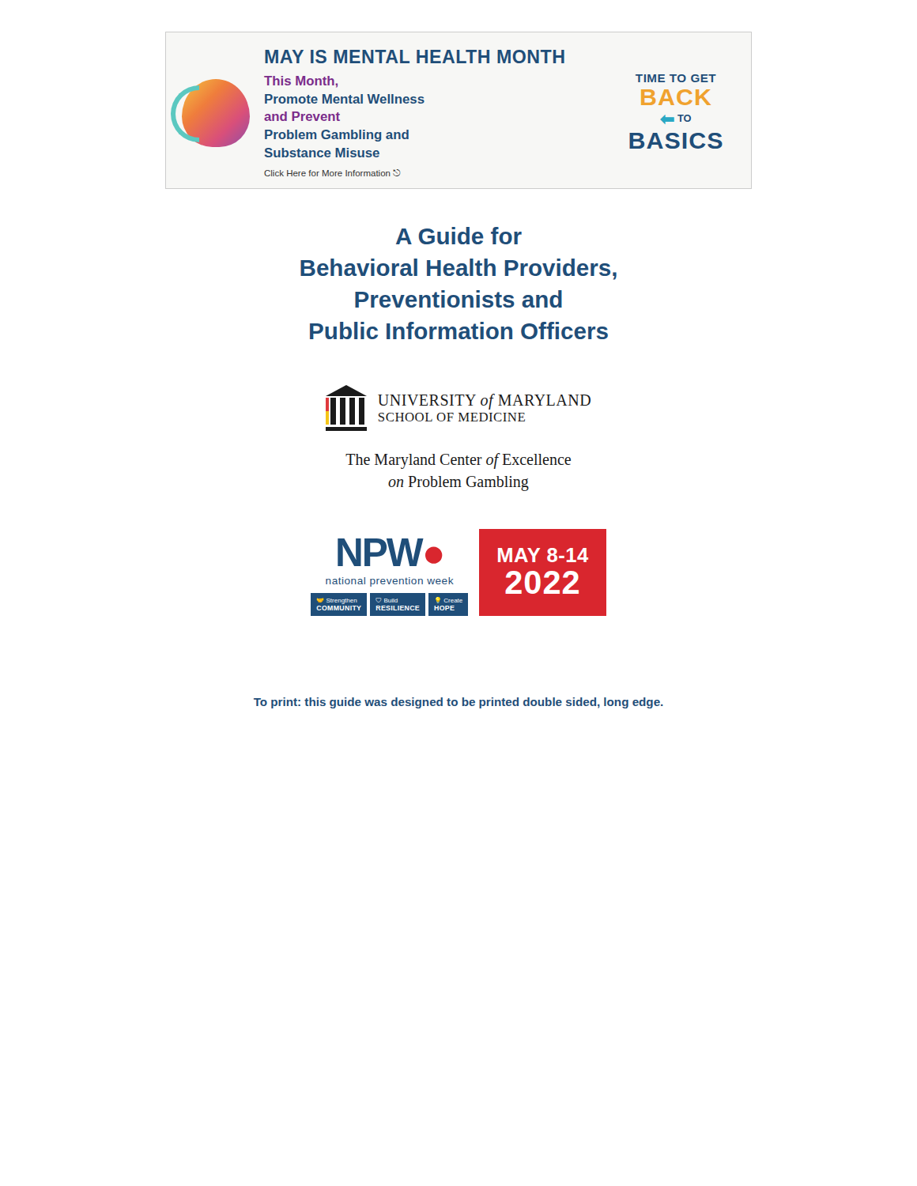MAY IS MENTAL HEALTH MONTH
This Month,
Promote Mental Wellness
and Prevent
Problem Gambling and
Substance Misuse
Click Here for More Information ⎋
TIME TO GET
BACK
⬅ TO
BASICS
A Guide for
Behavioral Health Providers,
Preventionists and
Public Information Officers
UNIVERSITY of MARYLAND
SCHOOL OF MEDICINE
The Maryland Center of Excellence
on Problem Gambling
NPW●
national prevention week
🤝 StrengthenCOMMUNITY 🛡 BuildRESILIENCE 💡 CreateHOPE
MAY 8-14
2022
To print: this guide was designed to be printed double sided, long edge.